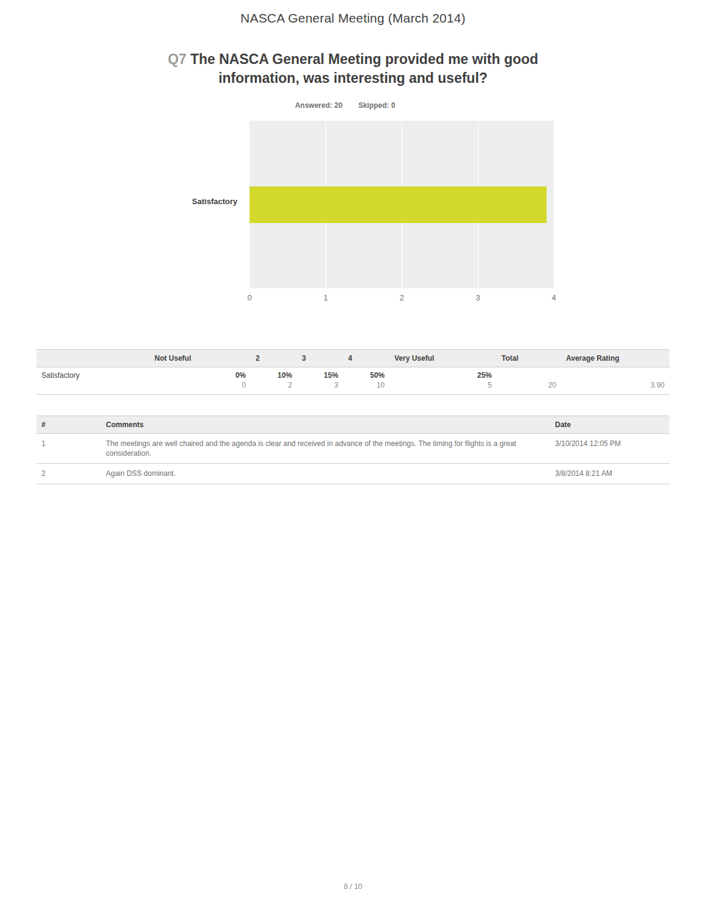NASCA General Meeting (March 2014)
Q7 The NASCA General Meeting provided me with good information, was interesting and useful?
Answered: 20 Skipped: 0
Satisfactory
0 1 2 3 4
| | Not Useful | 2 | 3 | 4 | Very Useful | Total | Average Rating |
| --- | --- | --- | --- | --- | --- | --- | --- |
| Satisfactory | 0% 0 | 10% 2 | 15% 3 | 50% 10 | 25% 5 | 20 | 3.90 |
| # | Comments | Date |
| --- | --- | --- |
| 1 | The meetings are well chaired and the agenda is clear and received in advance of the meetings. The timing for flights is a great consideration. | 3/10/2014 12:05 PM |
| 2 | Again DSS dominant. | 3/8/2014 8:21 AM |
8 / 10